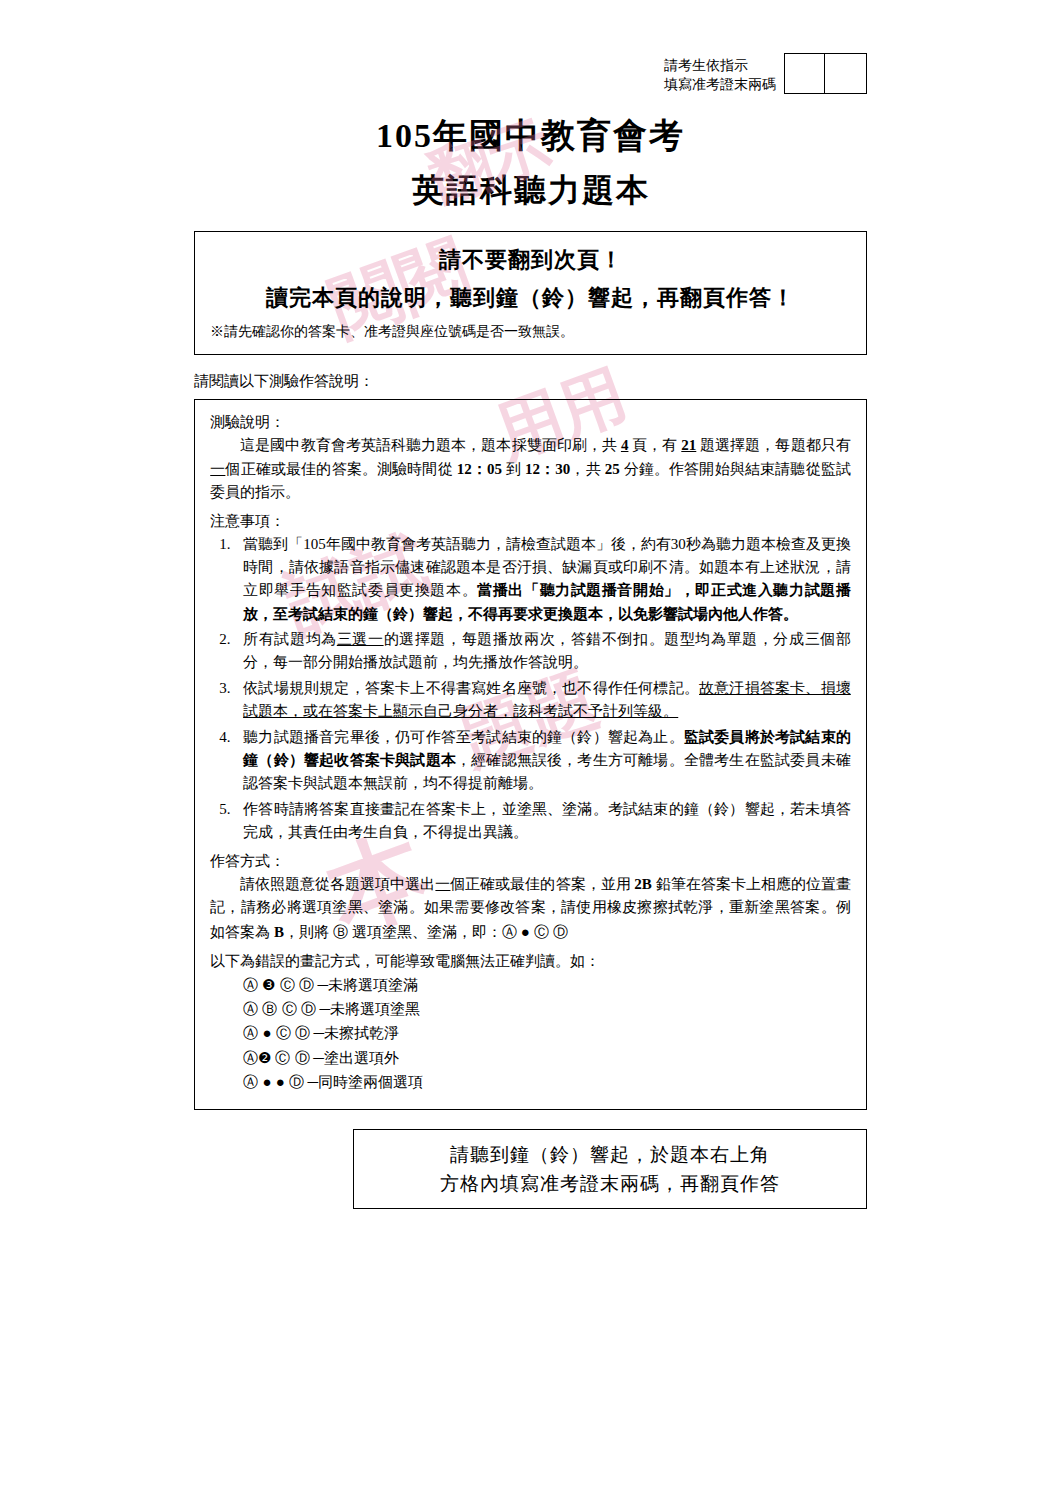翻示
閱閱
用用
試試
題題
本
請考生依指示
填寫准考證末兩碼
105年國中教育會考
英語科聽力題本
請不要翻到次頁！
讀完本頁的說明，聽到鐘（鈴）響起，再翻頁作答！
※請先確認你的答案卡、准考證與座位號碼是否一致無誤。
請閱讀以下測驗作答說明：
測驗說明：
這是國中教育會考英語科聽力題本，題本採雙面印刷，共 4 頁，有 21 題選擇題，每題都只有一個正確或最佳的答案。測驗時間從 12：05 到 12：30，共 25 分鐘。作答開始與結束請聽從監試委員的指示。
注意事項：
當聽到「105年國中教育會考英語聽力，請檢查試題本」後，約有30秒為聽力題本檢查及更換時間，請依據語音指示儘速確認題本是否汙損、缺漏頁或印刷不清。如題本有上述狀況，請立即舉手告知監試委員更換題本。當播出「聽力試題播音開始」，即正式進入聽力試題播放，至考試結束的鐘（鈴）響起，不得再要求更換題本，以免影響試場內他人作答。
所有試題均為三選一的選擇題，每題播放兩次，答錯不倒扣。題型均為單題，分成三個部分，每一部分開始播放試題前，均先播放作答說明。
依試場規則規定，答案卡上不得書寫姓名座號，也不得作任何標記。故意汙損答案卡、損壞試題本，或在答案卡上顯示自己身分者，該科考試不予計列等級。
聽力試題播音完畢後，仍可作答至考試結束的鐘（鈴）響起為止。監試委員將於考試結束的鐘（鈴）響起收答案卡與試題本，經確認無誤後，考生方可離場。全體考生在監試委員未確認答案卡與試題本無誤前，均不得提前離場。
作答時請將答案直接畫記在答案卡上，並塗黑、塗滿。考試結束的鐘（鈴）響起，若未填答完成，其責任由考生自負，不得提出異議。
作答方式：
請依照題意從各題選項中選出一個正確或最佳的答案，並用 2B 鉛筆在答案卡上相應的位置畫記，請務必將選項塗黑、塗滿。如果需要修改答案，請使用橡皮擦擦拭乾淨，重新塗黑答案。例如答案為 B，則將 Ⓑ 選項塗黑、塗滿，即：Ⓐ ● Ⓒ Ⓓ
以下為錯誤的畫記方式，可能導致電腦無法正確判讀。如：
Ⓐ ❸ Ⓒ Ⓓ ─未將選項塗滿
Ⓐ Ⓑ Ⓒ Ⓓ ─未將選項塗黑
Ⓐ ● Ⓒ Ⓓ ─未擦拭乾淨
Ⓐ❷ Ⓒ Ⓓ ─塗出選項外
Ⓐ ● ● Ⓓ ─同時塗兩個選項
請聽到鐘（鈴）響起，於題本右上角
方格內填寫准考證末兩碼，再翻頁作答